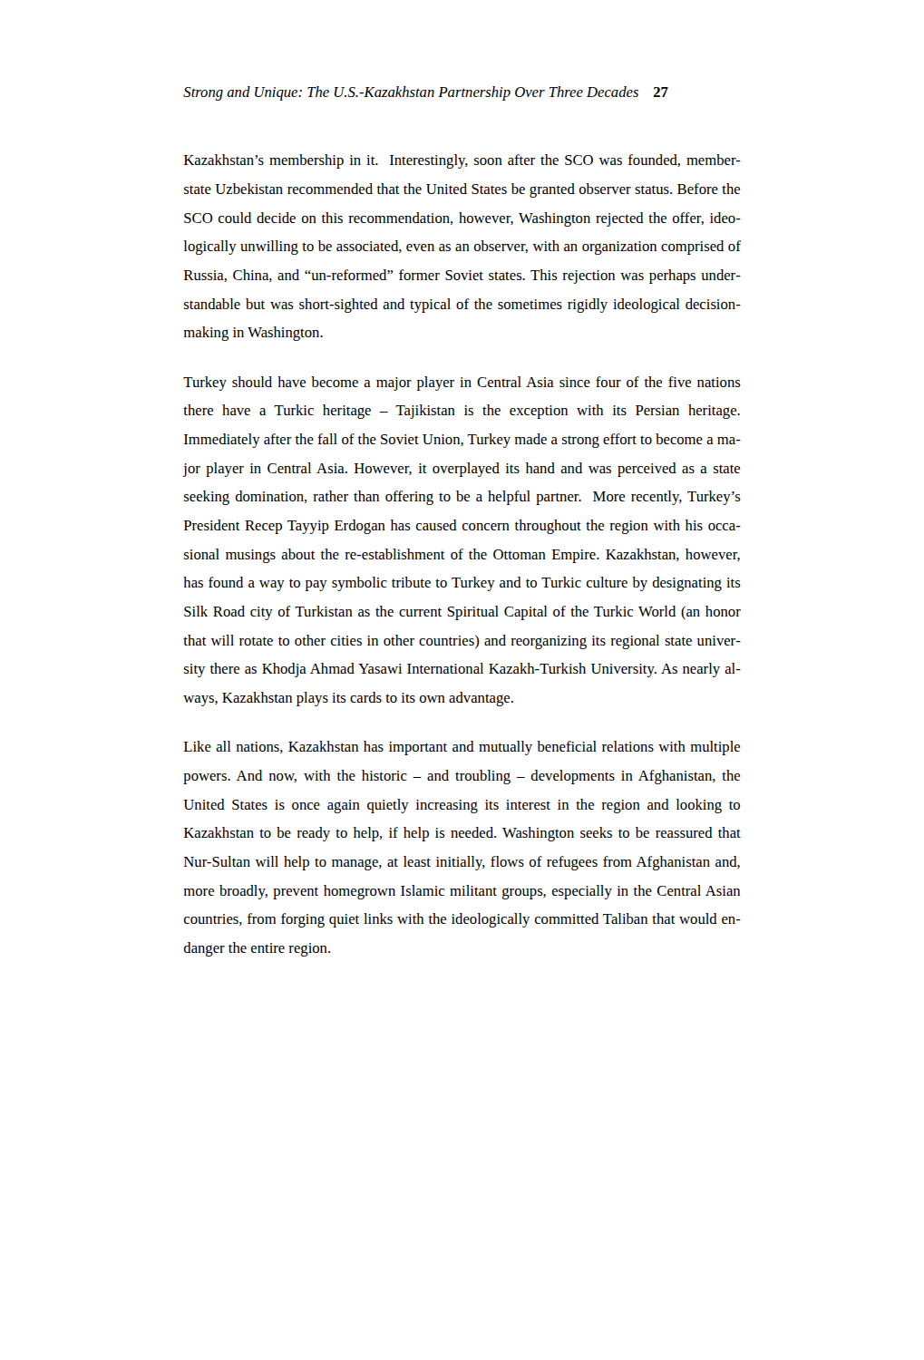Strong and Unique: The U.S.-Kazakhstan Partnership Over Three Decades 27
Kazakhstan’s membership in it. Interestingly, soon after the SCO was founded, member-state Uzbekistan recommended that the United States be granted observer status. Before the SCO could decide on this recommendation, however, Washington rejected the offer, ideologically unwilling to be associated, even as an observer, with an organization comprised of Russia, China, and “un-reformed” former Soviet states. This rejection was perhaps understandable but was short-sighted and typical of the sometimes rigidly ideological decision-making in Washington.
Turkey should have become a major player in Central Asia since four of the five nations there have a Turkic heritage – Tajikistan is the exception with its Persian heritage. Immediately after the fall of the Soviet Union, Turkey made a strong effort to become a major player in Central Asia. However, it overplayed its hand and was perceived as a state seeking domination, rather than offering to be a helpful partner. More recently, Turkey’s President Recep Tayyip Erdogan has caused concern throughout the region with his occasional musings about the re-establishment of the Ottoman Empire. Kazakhstan, however, has found a way to pay symbolic tribute to Turkey and to Turkic culture by designating its Silk Road city of Turkistan as the current Spiritual Capital of the Turkic World (an honor that will rotate to other cities in other countries) and reorganizing its regional state university there as Khodja Ahmad Yasawi International Kazakh-Turkish University. As nearly always, Kazakhstan plays its cards to its own advantage.
Like all nations, Kazakhstan has important and mutually beneficial relations with multiple powers. And now, with the historic – and troubling – developments in Afghanistan, the United States is once again quietly increasing its interest in the region and looking to Kazakhstan to be ready to help, if help is needed. Washington seeks to be reassured that Nur-Sultan will help to manage, at least initially, flows of refugees from Afghanistan and, more broadly, prevent homegrown Islamic militant groups, especially in the Central Asian countries, from forging quiet links with the ideologically committed Taliban that would endanger the entire region.